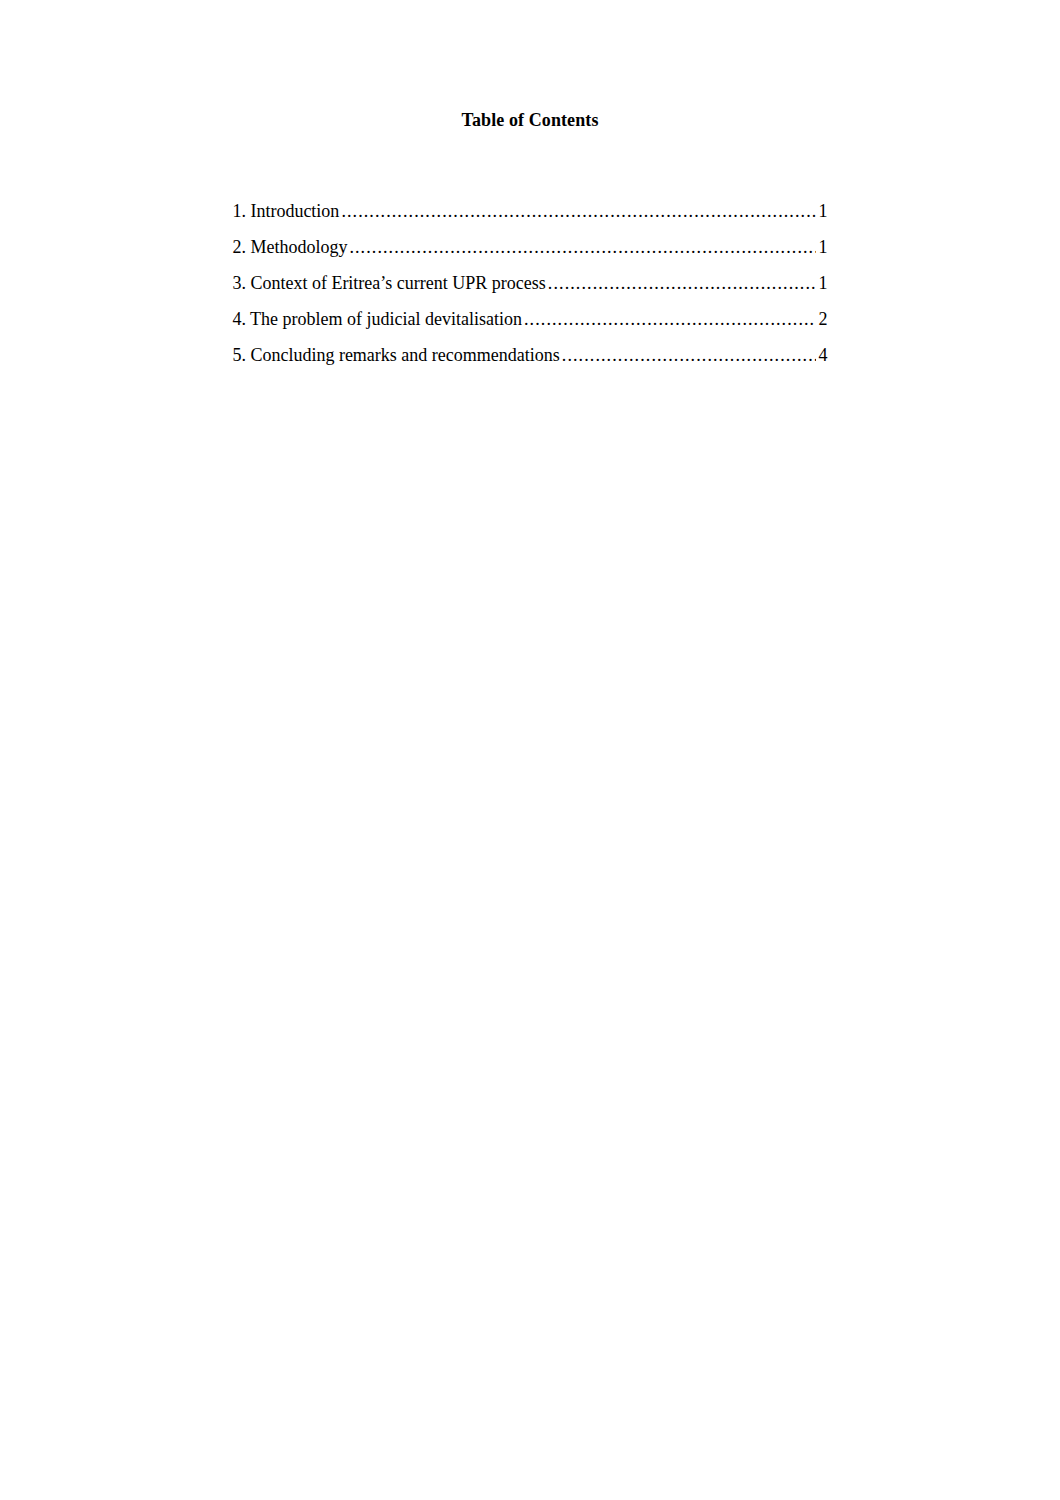Table of Contents
1. Introduction ........................................................................................................... 1
2. Methodology .......................................................................................................... 1
3. Context of Eritrea’s current UPR process ............................................................................ 1
4. The problem of judicial devitalisation ................................................................................. 2
5. Concluding remarks and recommendations ......................................................................... 4